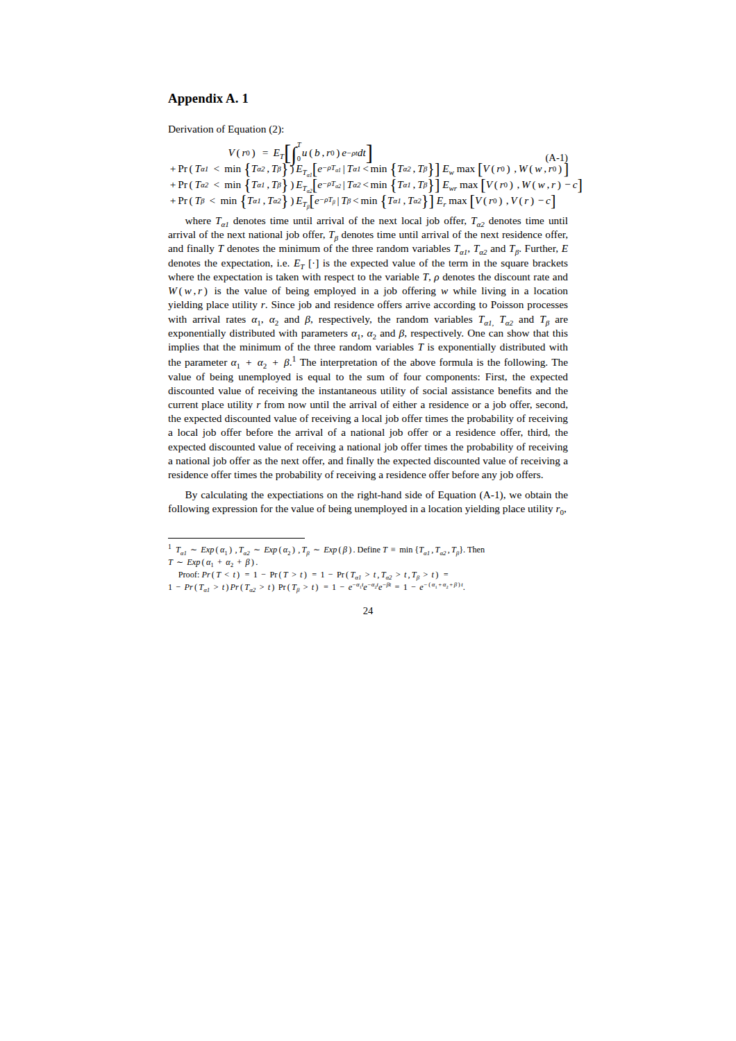Appendix A. 1
Derivation of Equation (2):
(A-1)
V(r0) = ET [ ∫T 0 u(b, r0) e−ρtdt ]
+Pr(Tα1 < min {Tα2, Tβ}) ETα1 [e−ρTα1|Tα1 < min {Tα2, Tβ}] Ew max [V(r0), W(w, r0)]
+Pr(Tα2 < min {Tα1, Tβ}) ETα2 [e−ρTα2|Tα2 < min {Tα1, Tβ}] Ewr max [V(r0), W(w, r) − c]
+Pr(Tβ < min {Tα1, Tα2}) ETβ [e−ρTβ|Tβ < min {Tα1, Tα2}] Er max [V(r0), V(r) − c]
where Tα1 denotes time until arrival of the next local job offer, Tα2 denotes time until arrival of the next national job offer, Tβ denotes time until arrival of the next residence offer, and finally T denotes the minimum of the three random variables Tα1, Tα2 and Tβ. Further, E denotes the expectation, i.e. ET [·] is the expected value of the term in the square brackets where the expectation is taken with respect to the variable T, ρ denotes the discount rate and W(w, r) is the value of being employed in a job offering w while living in a location yielding place utility r. Since job and residence offers arrive according to Poisson processes with arrival rates α1, α2 and β, respectively, the random variables Tα1, Tα2 and Tβ are exponentially distributed with parameters α1, α2 and β, respectively. One can show that this implies that the minimum of the three random variables T is exponentially distributed with the parameter α1 + α2 + β.1 The interpretation of the above formula is the following. The value of being unemployed is equal to the sum of four components: First, the expected discounted value of receiving the instantaneous utility of social assistance benefits and the current place utility r from now until the arrival of either a residence or a job offer, second, the expected discounted value of receiving a local job offer times the probability of receiving a local job offer before the arrival of a national job offer or a residence offer, third, the expected discounted value of receiving a national job offer times the probability of receiving a national job offer as the next offer, and finally the expected discounted value of receiving a residence offer times the probability of receiving a residence offer before any job offers.
By calculating the expectiations on the right-hand side of Equation (A-1), we obtain the following expression for the value of being unemployed in a location yielding place utility r0,
1 Tα1 ∼ Exp(α1), Tα2 ∼ Exp(α2), Tβ ∼ Exp(β). Define T ≡ min {Tα1, Tα2, Tβ}. Then
T ∼ Exp(α1 + α2 + β).
Proof: Pr(T < t) = 1 − Pr(T > t) = 1 − Pr(Tα1 > t, Tα2 > t, Tβ > t) =
1 − Pr(Tα1 > t) Pr(Tα2 > t) Pr(Tβ > t) = 1 − e−α1te−α2te−βt = 1 − e−(α1+α2+β) t.
24